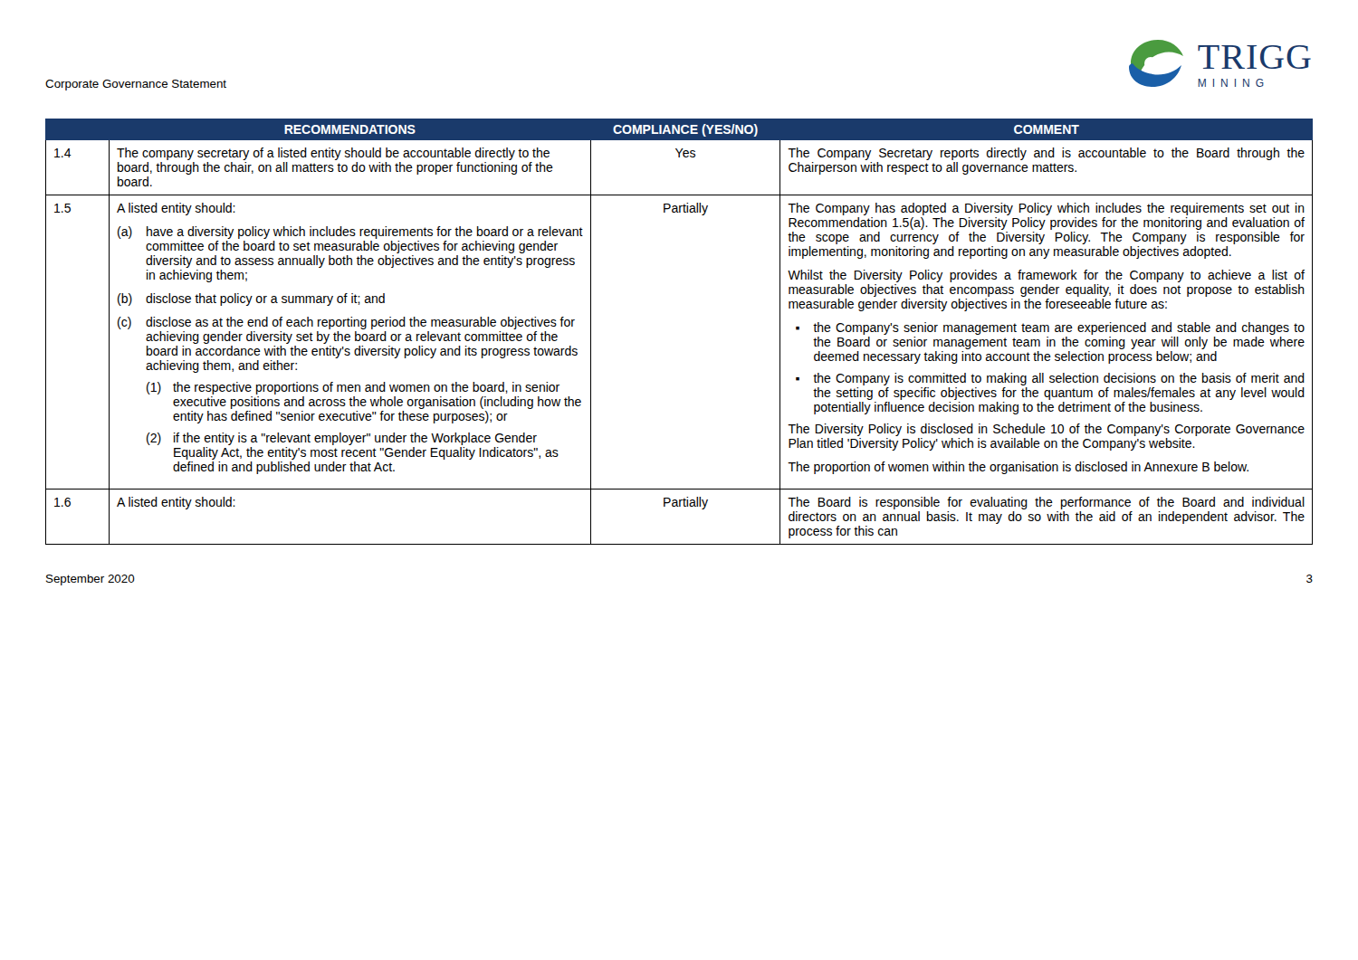Corporate Governance Statement
TRIGG
MINING
| | RECOMMENDATIONS | COMPLIANCE (YES/NO) | COMMENT |
| --- | --- | --- | --- |
| 1.4 | The company secretary of a listed entity should be accountable directly to the board, through the chair, on all matters to do with the proper functioning of the board. | Yes | The Company Secretary reports directly and is accountable to the Board through the Chairperson with respect to all governance matters. |
| 1.5 | A listed entity should: (a) have a diversity policy which includes requirements for the board or a relevant committee of the board to set measurable objectives for achieving gender diversity and to assess annually both the objectives and the entity's progress in achieving them; (b) disclose that policy or a summary of it; and (c) disclose as at the end of each reporting period the measurable objectives for achieving gender diversity set by the board or a relevant committee of the board in accordance with the entity's diversity policy and its progress towards achieving them, and either: (1) the respective proportions of men and women on the board, in senior executive positions and across the whole organisation (including how the entity has defined "senior executive" for these purposes); or (2) if the entity is a "relevant employer" under the Workplace Gender Equality Act, the entity's most recent "Gender Equality Indicators", as defined in and published under that Act. | Partially | The Company has adopted a Diversity Policy which includes the requirements set out in Recommendation 1.5(a). The Diversity Policy provides for the monitoring and evaluation of the scope and currency of the Diversity Policy. The Company is responsible for implementing, monitoring and reporting on any measurable objectives adopted. Whilst the Diversity Policy provides a framework for the Company to achieve a list of measurable objectives that encompass gender equality, it does not propose to establish measurable gender diversity objectives in the foreseeable future as: the Company's senior management team are experienced and stable and changes to the Board or senior management team in the coming year will only be made where deemed necessary taking into account the selection process below; and the Company is committed to making all selection decisions on the basis of merit and the setting of specific objectives for the quantum of males/females at any level would potentially influence decision making to the detriment of the business. The Diversity Policy is disclosed in Schedule 10 of the Company's Corporate Governance Plan titled 'Diversity Policy' which is available on the Company's website. The proportion of women within the organisation is disclosed in Annexure B below. |
| 1.6 | A listed entity should: | Partially | The Board is responsible for evaluating the performance of the Board and individual directors on an annual basis. It may do so with the aid of an independent advisor. The process for this can |
September 2020
3